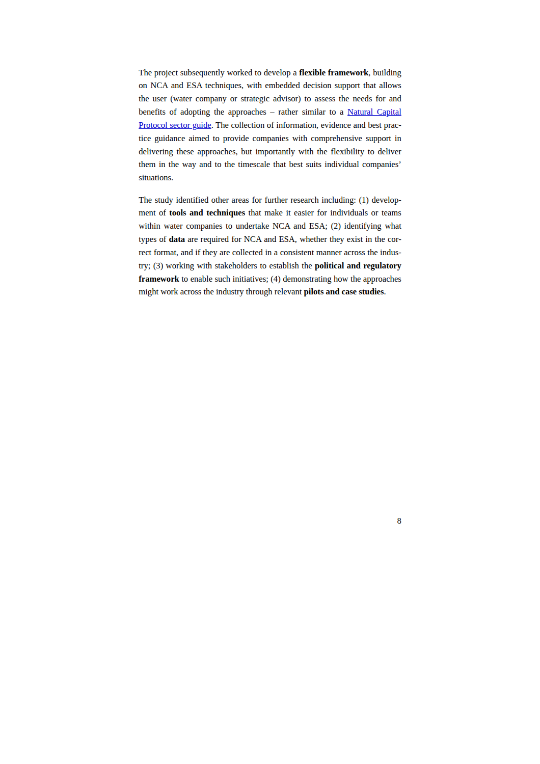The project subsequently worked to develop a flexible framework, building on NCA and ESA techniques, with embedded decision support that allows the user (water company or strategic advisor) to assess the needs for and benefits of adopting the approaches – rather similar to a Natural Capital Protocol sector guide. The collection of information, evidence and best practice guidance aimed to provide companies with comprehensive support in delivering these approaches, but importantly with the flexibility to deliver them in the way and to the timescale that best suits individual companies’ situations.
The study identified other areas for further research including: (1) development of tools and techniques that make it easier for individuals or teams within water companies to undertake NCA and ESA; (2) identifying what types of data are required for NCA and ESA, whether they exist in the correct format, and if they are collected in a consistent manner across the industry; (3) working with stakeholders to establish the political and regulatory framework to enable such initiatives; (4) demonstrating how the approaches might work across the industry through relevant pilots and case studies.
8